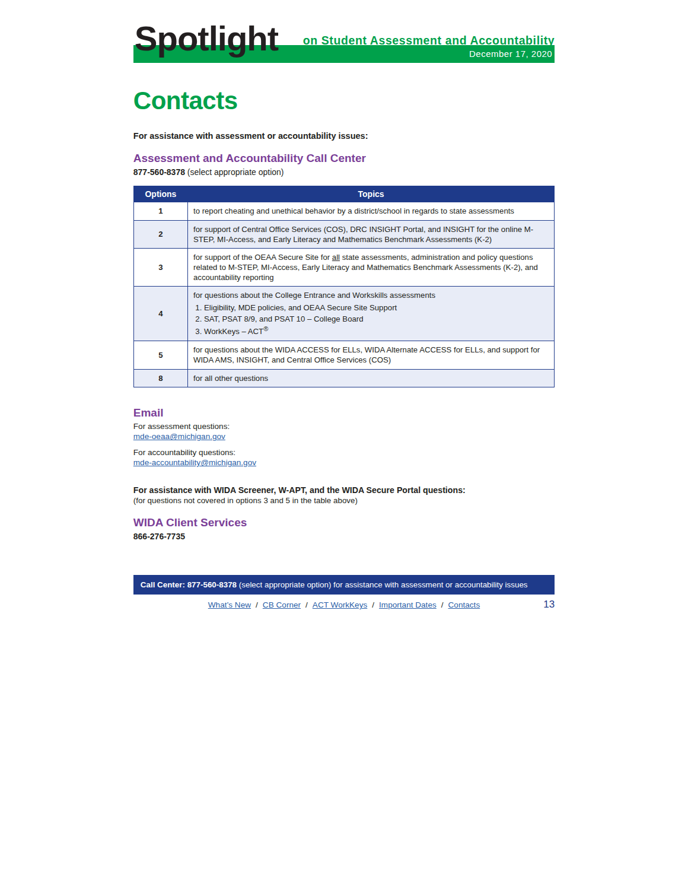Spotlight
on Student Assessment and Accountability
December 17, 2020
Contacts
For assistance with assessment or accountability issues:
Assessment and Accountability Call Center
877-560-8378 (select appropriate option)
| Options | Topics |
| --- | --- |
| 1 | to report cheating and unethical behavior by a district/school in regards to state assessments |
| 2 | for support of Central Office Services (COS), DRC INSIGHT Portal, and INSIGHT for the online M-STEP, MI-Access, and Early Literacy and Mathematics Benchmark Assessments (K-2) |
| 3 | for support of the OEAA Secure Site for all state assessments, administration and policy questions related to M-STEP, MI-Access, Early Literacy and Mathematics Benchmark Assessments (K-2), and accountability reporting |
| 4 | for questions about the College Entrance and Workskills assessments Eligibility, MDE policies, and OEAA Secure Site Support SAT, PSAT 8/9, and PSAT 10 – College Board WorkKeys – ACT ® |
| 5 | for questions about the WIDA ACCESS for ELLs, WIDA Alternate ACCESS for ELLs, and support for WIDA AMS, INSIGHT, and Central Office Services (COS) |
| 8 | for all other questions |
Email
For assessment questions:
mde-oeaa@michigan.gov
For accountability questions:
mde-accountability@michigan.gov
For assistance with WIDA Screener, W-APT, and the WIDA Secure Portal questions:
(for questions not covered in options 3 and 5 in the table above)
WIDA Client Services
866-276-7735
Call Center: 877-560-8378 (select appropriate option) for assistance with assessment or accountability issues
What’s New/ CB Corner/ ACT WorkKeys/ Important Dates/ Contacts 13